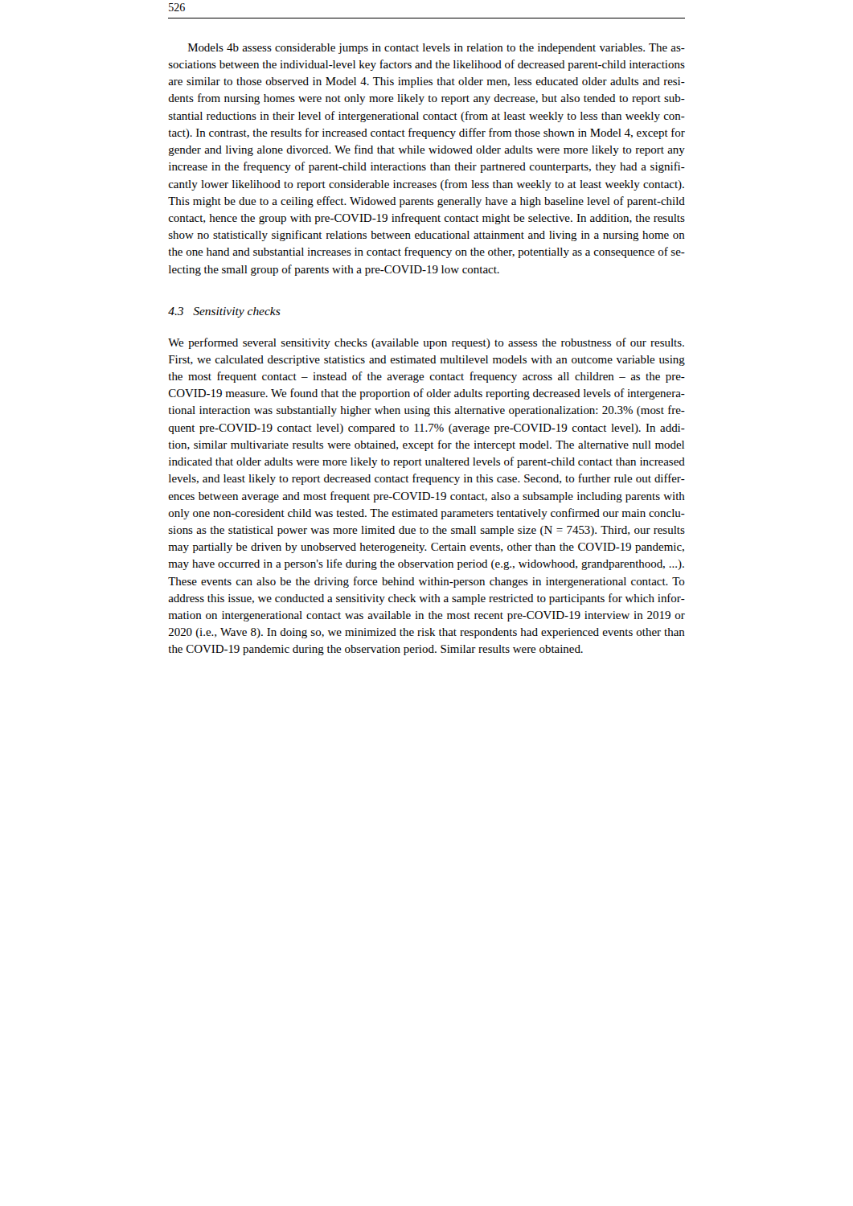526
Models 4b assess considerable jumps in contact levels in relation to the independent variables. The associations between the individual-level key factors and the likelihood of decreased parent-child interactions are similar to those observed in Model 4. This implies that older men, less educated older adults and residents from nursing homes were not only more likely to report any decrease, but also tended to report substantial reductions in their level of intergenerational contact (from at least weekly to less than weekly contact). In contrast, the results for increased contact frequency differ from those shown in Model 4, except for gender and living alone divorced. We find that while widowed older adults were more likely to report any increase in the frequency of parent-child interactions than their partnered counterparts, they had a significantly lower likelihood to report considerable increases (from less than weekly to at least weekly contact). This might be due to a ceiling effect. Widowed parents generally have a high baseline level of parent-child contact, hence the group with pre-COVID-19 infrequent contact might be selective. In addition, the results show no statistically significant relations between educational attainment and living in a nursing home on the one hand and substantial increases in contact frequency on the other, potentially as a consequence of selecting the small group of parents with a pre-COVID-19 low contact.
4.3 Sensitivity checks
We performed several sensitivity checks (available upon request) to assess the robustness of our results. First, we calculated descriptive statistics and estimated multilevel models with an outcome variable using the most frequent contact – instead of the average contact frequency across all children – as the pre-COVID-19 measure. We found that the proportion of older adults reporting decreased levels of intergenerational interaction was substantially higher when using this alternative operationalization: 20.3% (most frequent pre-COVID-19 contact level) compared to 11.7% (average pre-COVID-19 contact level). In addition, similar multivariate results were obtained, except for the intercept model. The alternative null model indicated that older adults were more likely to report unaltered levels of parent-child contact than increased levels, and least likely to report decreased contact frequency in this case. Second, to further rule out differences between average and most frequent pre-COVID-19 contact, also a subsample including parents with only one non-coresident child was tested. The estimated parameters tentatively confirmed our main conclusions as the statistical power was more limited due to the small sample size (N = 7453). Third, our results may partially be driven by unobserved heterogeneity. Certain events, other than the COVID-19 pandemic, may have occurred in a person's life during the observation period (e.g., widowhood, grandparenthood, ...). These events can also be the driving force behind within-person changes in intergenerational contact. To address this issue, we conducted a sensitivity check with a sample restricted to participants for which information on intergenerational contact was available in the most recent pre-COVID-19 interview in 2019 or 2020 (i.e., Wave 8). In doing so, we minimized the risk that respondents had experienced events other than the COVID-19 pandemic during the observation period. Similar results were obtained.